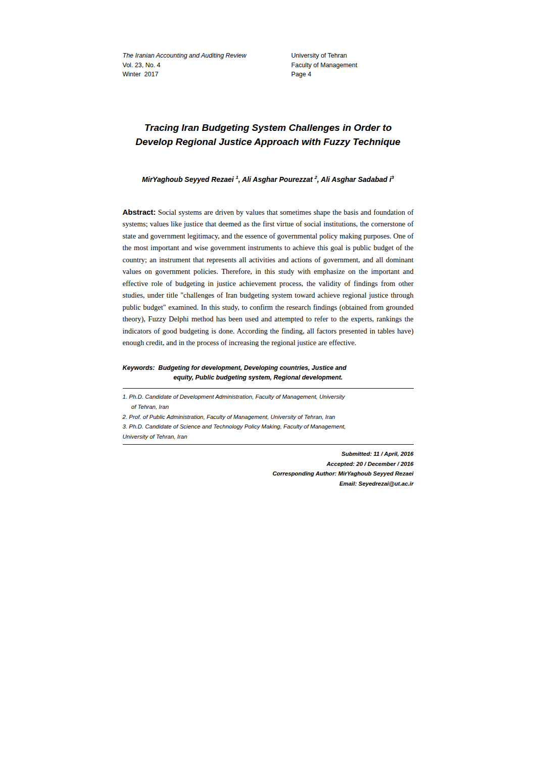| The Iranian Accounting and Auditing Review | University of Tehran |
| Vol. 23, No. 4 | Faculty of Management |
| Winter 2017 | Page 4 |
Tracing Iran Budgeting System Challenges in Order to Develop Regional Justice Approach with Fuzzy Technique
MirYaghoub Seyyed Rezaei 1, Ali Asghar Pourezzat 2, Ali Asghar Sadabad i3
Abstract: Social systems are driven by values that sometimes shape the basis and foundation of systems; values like justice that deemed as the first virtue of social institutions, the cornerstone of state and government legitimacy, and the essence of governmental policy making purposes. One of the most important and wise government instruments to achieve this goal is public budget of the country; an instrument that represents all activities and actions of government, and all dominant values on government policies. Therefore, in this study with emphasize on the important and effective role of budgeting in justice achievement process, the validity of findings from other studies, under title "challenges of Iran budgeting system toward achieve regional justice through public budget" examined. In this study, to confirm the research findings (obtained from grounded theory), Fuzzy Delphi method has been used and attempted to refer to the experts, rankings the indicators of good budgeting is done. According the finding, all factors presented in tables have) enough credit, and in the process of increasing the regional justice are effective.
Keywords: Budgeting for development, Developing countries, Justice and equity, Public budgeting system, Regional development.
1. Ph.D. Candidate of Development Administration, Faculty of Management, University
of Tehran, Iran
2. Prof. of Public Administration, Faculty of Management, University of Tehran, Iran
3. Ph.D. Candidate of Science and Technology Policy Making, Faculty of Management,
University of Tehran, Iran
Submitted: 11 / April, 2016
Accepted: 20 / December / 2016
Corresponding Author: MirYaghoub Seyyed Rezaei
Email: Seyedrezai@ut.ac.ir